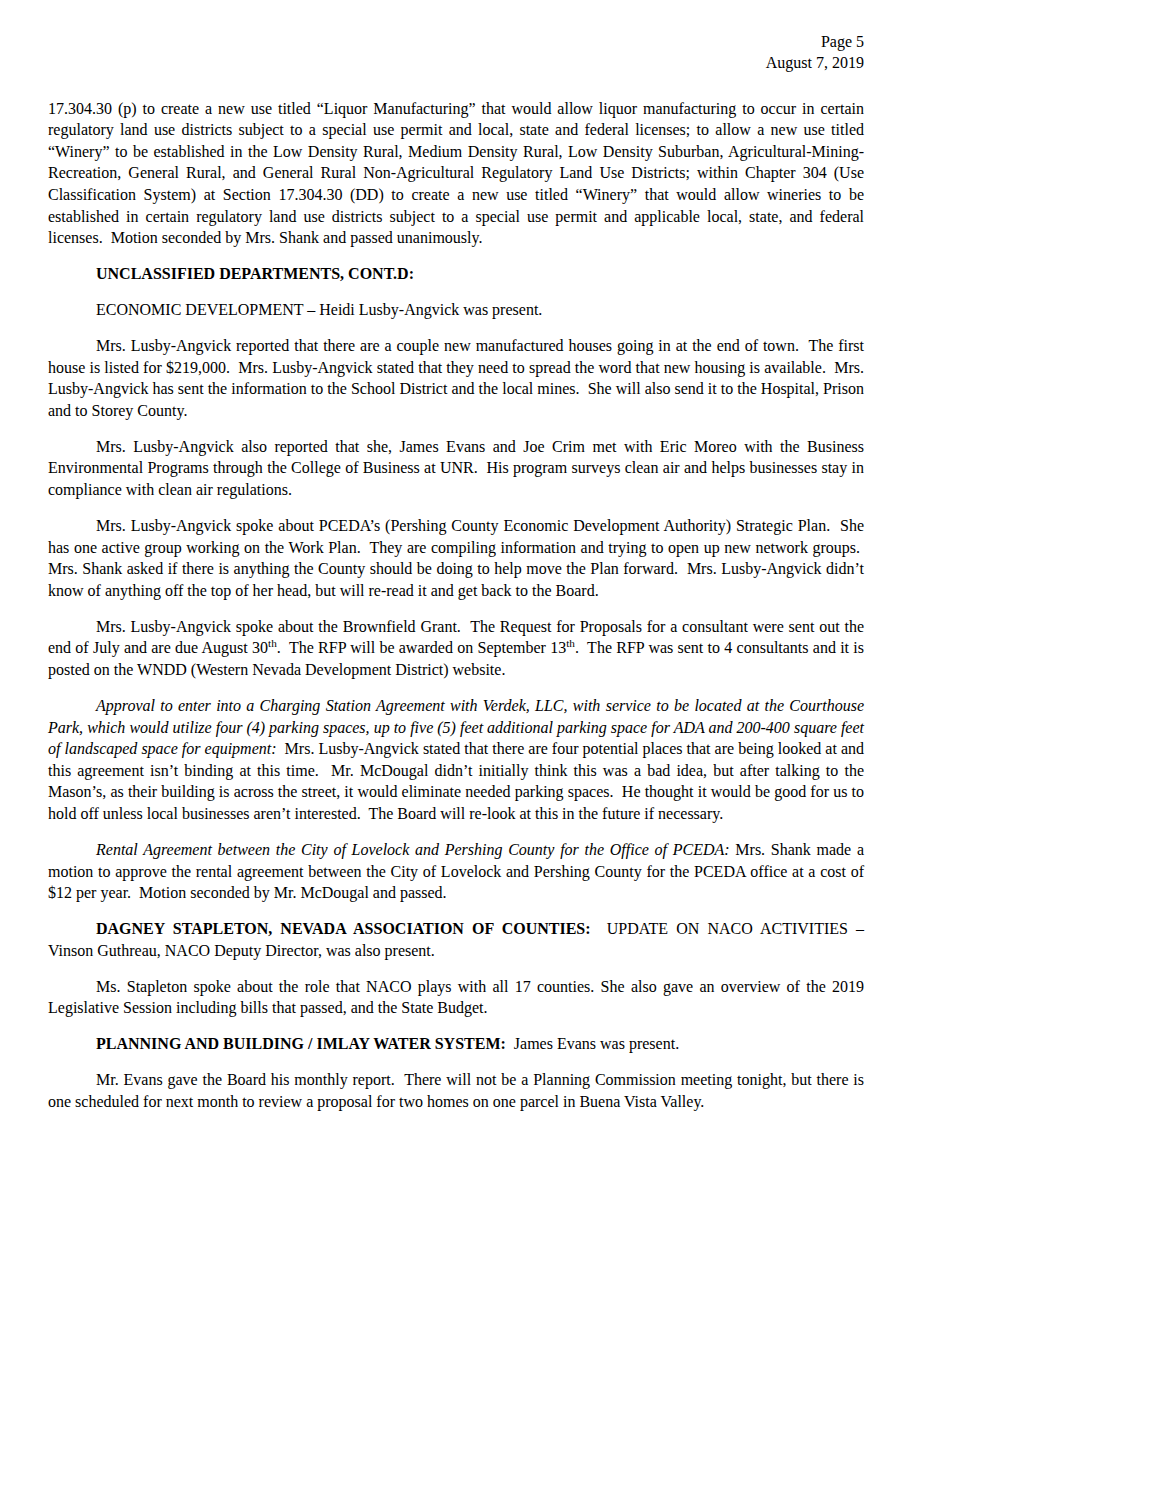Page 5
August 7, 2019
17.304.30 (p) to create a new use titled “Liquor Manufacturing” that would allow liquor manufacturing to occur in certain regulatory land use districts subject to a special use permit and local, state and federal licenses; to allow a new use titled “Winery” to be established in the Low Density Rural, Medium Density Rural, Low Density Suburban, Agricultural-Mining-Recreation, General Rural, and General Rural Non-Agricultural Regulatory Land Use Districts; within Chapter 304 (Use Classification System) at Section 17.304.30 (DD) to create a new use titled “Winery” that would allow wineries to be established in certain regulatory land use districts subject to a special use permit and applicable local, state, and federal licenses. Motion seconded by Mrs. Shank and passed unanimously.
UNCLASSIFIED DEPARTMENTS, CONT.D:
ECONOMIC DEVELOPMENT – Heidi Lusby-Angvick was present.
Mrs. Lusby-Angvick reported that there are a couple new manufactured houses going in at the end of town. The first house is listed for $219,000. Mrs. Lusby-Angvick stated that they need to spread the word that new housing is available. Mrs. Lusby-Angvick has sent the information to the School District and the local mines. She will also send it to the Hospital, Prison and to Storey County.
Mrs. Lusby-Angvick also reported that she, James Evans and Joe Crim met with Eric Moreo with the Business Environmental Programs through the College of Business at UNR. His program surveys clean air and helps businesses stay in compliance with clean air regulations.
Mrs. Lusby-Angvick spoke about PCEDA’s (Pershing County Economic Development Authority) Strategic Plan. She has one active group working on the Work Plan. They are compiling information and trying to open up new network groups. Mrs. Shank asked if there is anything the County should be doing to help move the Plan forward. Mrs. Lusby-Angvick didn’t know of anything off the top of her head, but will re-read it and get back to the Board.
Mrs. Lusby-Angvick spoke about the Brownfield Grant. The Request for Proposals for a consultant were sent out the end of July and are due August 30th. The RFP will be awarded on September 13th. The RFP was sent to 4 consultants and it is posted on the WNDD (Western Nevada Development District) website.
Approval to enter into a Charging Station Agreement with Verdek, LLC, with service to be located at the Courthouse Park, which would utilize four (4) parking spaces, up to five (5) feet additional parking space for ADA and 200-400 square feet of landscaped space for equipment: Mrs. Lusby-Angvick stated that there are four potential places that are being looked at and this agreement isn’t binding at this time. Mr. McDougal didn’t initially think this was a bad idea, but after talking to the Mason’s, as their building is across the street, it would eliminate needed parking spaces. He thought it would be good for us to hold off unless local businesses aren’t interested. The Board will re-look at this in the future if necessary.
Rental Agreement between the City of Lovelock and Pershing County for the Office of PCEDA: Mrs. Shank made a motion to approve the rental agreement between the City of Lovelock and Pershing County for the PCEDA office at a cost of $12 per year. Motion seconded by Mr. McDougal and passed.
DAGNEY STAPLETON, NEVADA ASSOCIATION OF COUNTIES: UPDATE ON NACO ACTIVITIES – Vinson Guthreau, NACO Deputy Director, was also present.
Ms. Stapleton spoke about the role that NACO plays with all 17 counties. She also gave an overview of the 2019 Legislative Session including bills that passed, and the State Budget.
PLANNING AND BUILDING / IMLAY WATER SYSTEM: James Evans was present.
Mr. Evans gave the Board his monthly report. There will not be a Planning Commission meeting tonight, but there is one scheduled for next month to review a proposal for two homes on one parcel in Buena Vista Valley.